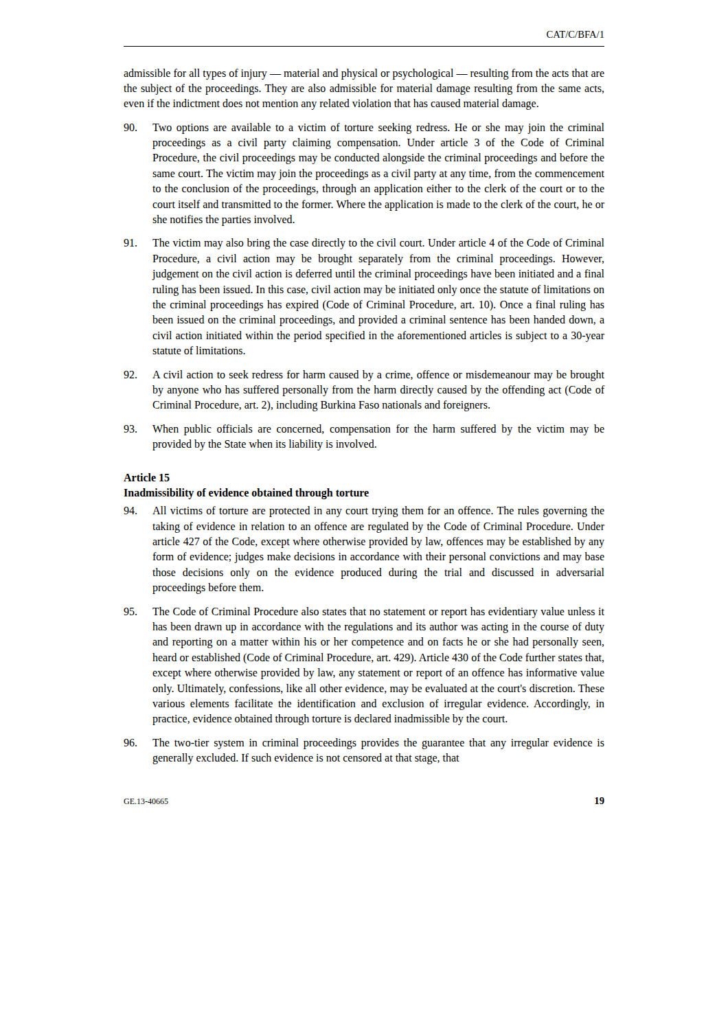CAT/C/BFA/1
admissible for all types of injury — material and physical or psychological — resulting from the acts that are the subject of the proceedings. They are also admissible for material damage resulting from the same acts, even if the indictment does not mention any related violation that has caused material damage.
90.
Two options are available to a victim of torture seeking redress. He or she may join the criminal proceedings as a civil party claiming compensation. Under article 3 of the Code of Criminal Procedure, the civil proceedings may be conducted alongside the criminal proceedings and before the same court. The victim may join the proceedings as a civil party at any time, from the commencement to the conclusion of the proceedings, through an application either to the clerk of the court or to the court itself and transmitted to the former. Where the application is made to the clerk of the court, he or she notifies the parties involved.
91.
The victim may also bring the case directly to the civil court. Under article 4 of the Code of Criminal Procedure, a civil action may be brought separately from the criminal proceedings. However, judgement on the civil action is deferred until the criminal proceedings have been initiated and a final ruling has been issued. In this case, civil action may be initiated only once the statute of limitations on the criminal proceedings has expired (Code of Criminal Procedure, art. 10). Once a final ruling has been issued on the criminal proceedings, and provided a criminal sentence has been handed down, a civil action initiated within the period specified in the aforementioned articles is subject to a 30-year statute of limitations.
92.
A civil action to seek redress for harm caused by a crime, offence or misdemeanour may be brought by anyone who has suffered personally from the harm directly caused by the offending act (Code of Criminal Procedure, art. 2), including Burkina Faso nationals and foreigners.
93.
When public officials are concerned, compensation for the harm suffered by the victim may be provided by the State when its liability is involved.
Article 15 Inadmissibility of evidence obtained through torture
94.
All victims of torture are protected in any court trying them for an offence. The rules governing the taking of evidence in relation to an offence are regulated by the Code of Criminal Procedure. Under article 427 of the Code, except where otherwise provided by law, offences may be established by any form of evidence; judges make decisions in accordance with their personal convictions and may base those decisions only on the evidence produced during the trial and discussed in adversarial proceedings before them.
95.
The Code of Criminal Procedure also states that no statement or report has evidentiary value unless it has been drawn up in accordance with the regulations and its author was acting in the course of duty and reporting on a matter within his or her competence and on facts he or she had personally seen, heard or established (Code of Criminal Procedure, art. 429). Article 430 of the Code further states that, except where otherwise provided by law, any statement or report of an offence has informative value only. Ultimately, confessions, like all other evidence, may be evaluated at the court's discretion. These various elements facilitate the identification and exclusion of irregular evidence. Accordingly, in practice, evidence obtained through torture is declared inadmissible by the court.
96.
The two-tier system in criminal proceedings provides the guarantee that any irregular evidence is generally excluded. If such evidence is not censored at that stage, that
GE.13-40665
19